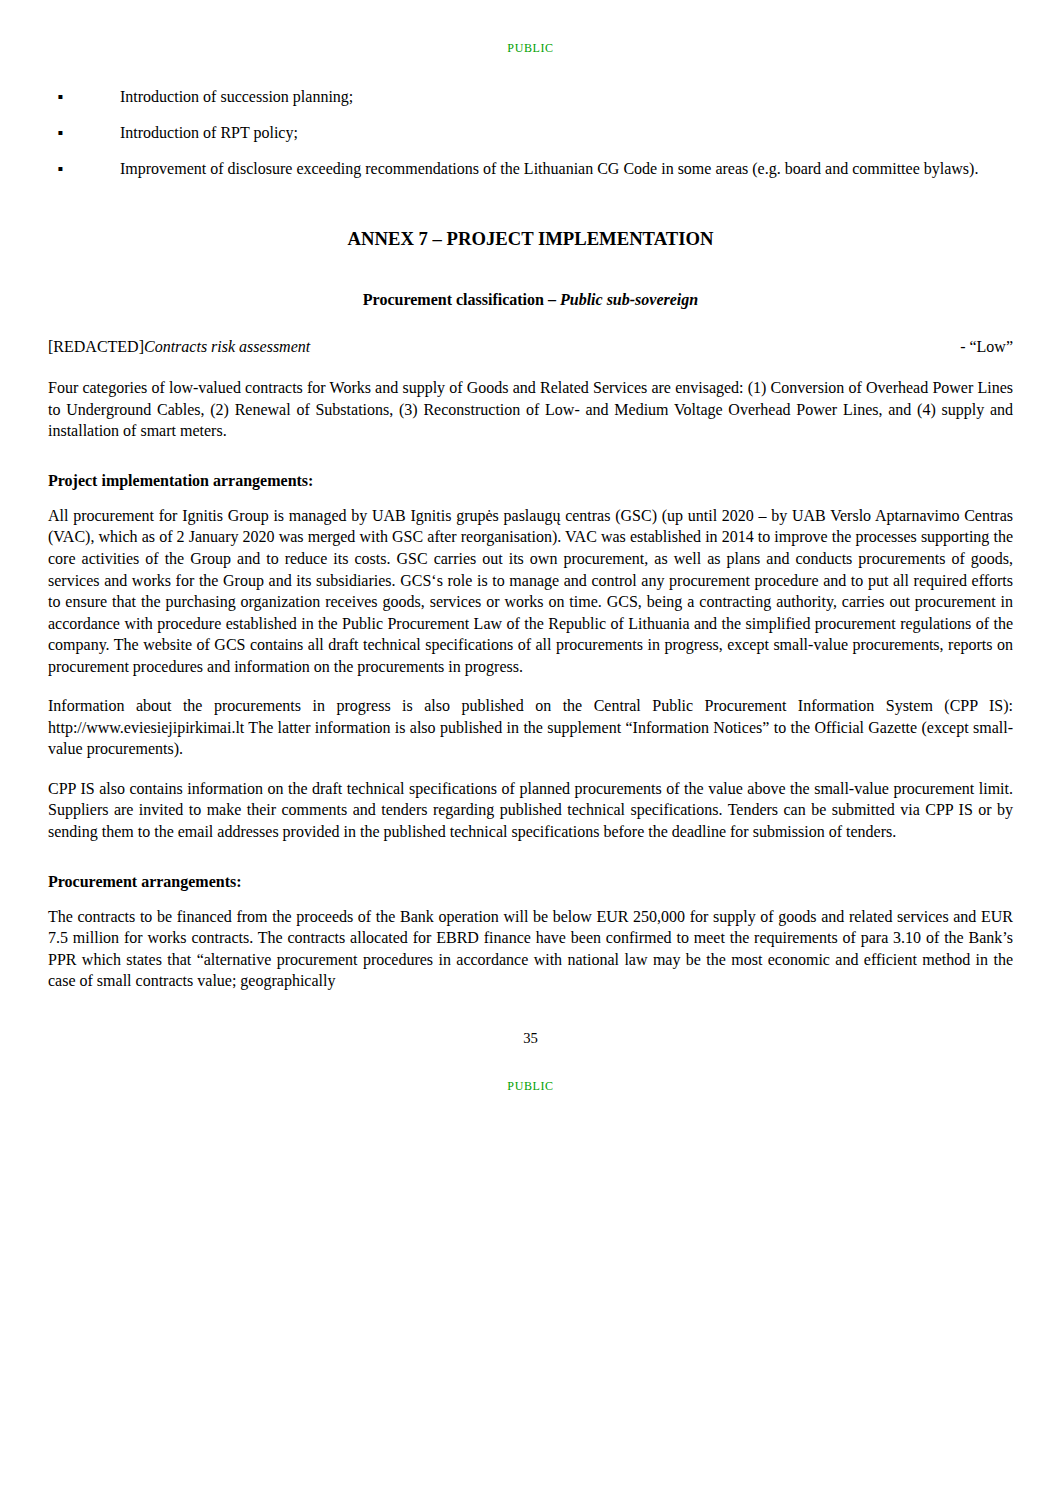PUBLIC
Introduction of succession planning;
Introduction of RPT policy;
Improvement of disclosure exceeding recommendations of the Lithuanian CG Code in some areas (e.g. board and committee bylaws).
ANNEX 7 – PROJECT IMPLEMENTATION
Procurement classification – Public sub-sovereign
[REDACTED] Contracts risk assessment - “Low”
Four categories of low-valued contracts for Works and supply of Goods and Related Services are envisaged: (1) Conversion of Overhead Power Lines to Underground Cables, (2) Renewal of Substations, (3) Reconstruction of Low- and Medium Voltage Overhead Power Lines, and (4) supply and installation of smart meters.
Project implementation arrangements:
All procurement for Ignitis Group is managed by UAB Ignitis grupės paslaugų centras (GSC) (up until 2020 – by UAB Verslo Aptarnavimo Centras (VAC), which as of 2 January 2020 was merged with GSC after reorganisation). VAC was established in 2014 to improve the processes supporting the core activities of the Group and to reduce its costs. GSC carries out its own procurement, as well as plans and conducts procurements of goods, services and works for the Group and its subsidiaries. GCS‘s role is to manage and control any procurement procedure and to put all required efforts to ensure that the purchasing organization receives goods, services or works on time. GCS, being a contracting authority, carries out procurement in accordance with procedure established in the Public Procurement Law of the Republic of Lithuania and the simplified procurement regulations of the company. The website of GCS contains all draft technical specifications of all procurements in progress, except small-value procurements, reports on procurement procedures and information on the procurements in progress.
Information about the procurements in progress is also published on the Central Public Procurement Information System (CPP IS): http://www.eviesiejipirkimai.lt The latter information is also published in the supplement “Information Notices” to the Official Gazette (except small-value procurements).
CPP IS also contains information on the draft technical specifications of planned procurements of the value above the small-value procurement limit. Suppliers are invited to make their comments and tenders regarding published technical specifications. Tenders can be submitted via CPP IS or by sending them to the email addresses provided in the published technical specifications before the deadline for submission of tenders.
Procurement arrangements:
The contracts to be financed from the proceeds of the Bank operation will be below EUR 250,000 for supply of goods and related services and EUR 7.5 million for works contracts. The contracts allocated for EBRD finance have been confirmed to meet the requirements of para 3.10 of the Bank’s PPR which states that “alternative procurement procedures in accordance with national law may be the most economic and efficient method in the case of small contracts value; geographically
35
PUBLIC